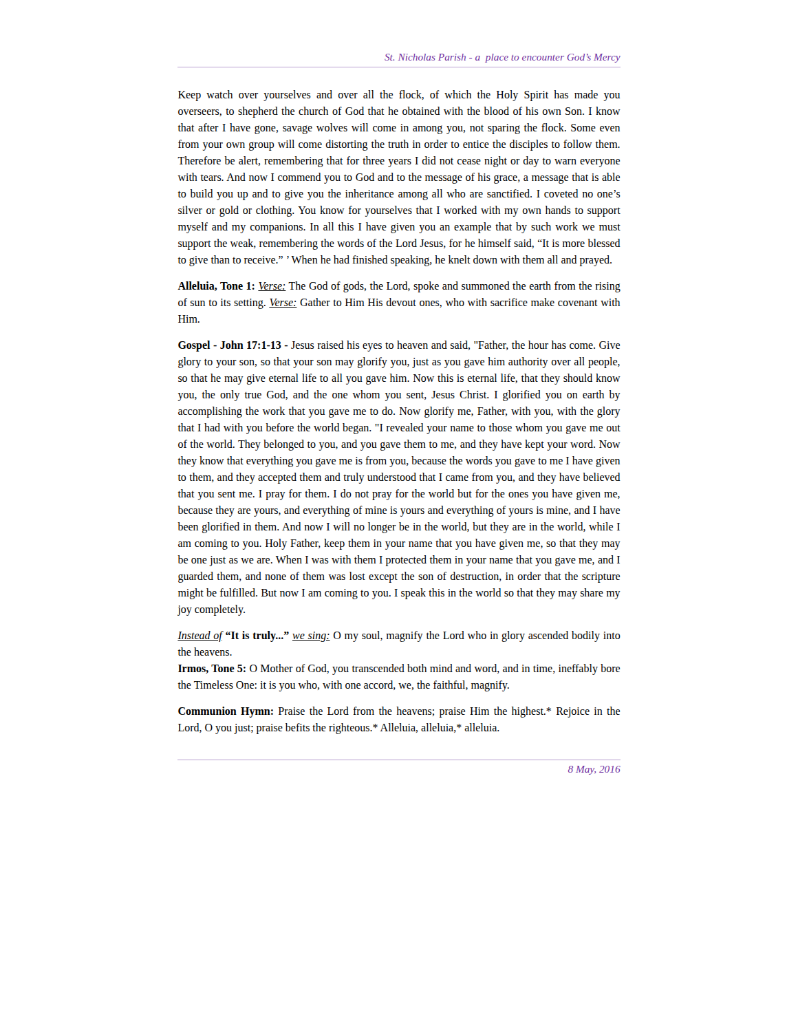St. Nicholas Parish - a place to encounter God’s Mercy
Keep watch over yourselves and over all the flock, of which the Holy Spirit has made you overseers, to shepherd the church of God that he obtained with the blood of his own Son. I know that after I have gone, savage wolves will come in among you, not sparing the flock. Some even from your own group will come distorting the truth in order to entice the disciples to follow them. Therefore be alert, remembering that for three years I did not cease night or day to warn everyone with tears. And now I commend you to God and to the message of his grace, a message that is able to build you up and to give you the inheritance among all who are sanctified. I coveted no one’s silver or gold or clothing. You know for yourselves that I worked with my own hands to support myself and my companions. In all this I have given you an example that by such work we must support the weak, remembering the words of the Lord Jesus, for he himself said, “It is more blessed to give than to receive.” ’ When he had finished speaking, he knelt down with them all and prayed.
Alleluia, Tone 1: Verse: The God of gods, the Lord, spoke and summoned the earth from the rising of sun to its setting. Verse: Gather to Him His devout ones, who with sacrifice make covenant with Him.
Gospel - John 17:1-13 - Jesus raised his eyes to heaven and said, "Father, the hour has come. Give glory to your son, so that your son may glorify you, just as you gave him authority over all people, so that he may give eternal life to all you gave him. Now this is eternal life, that they should know you, the only true God, and the one whom you sent, Jesus Christ. I glorified you on earth by accomplishing the work that you gave me to do. Now glorify me, Father, with you, with the glory that I had with you before the world began. "I revealed your name to those whom you gave me out of the world. They belonged to you, and you gave them to me, and they have kept your word. Now they know that everything you gave me is from you, because the words you gave to me I have given to them, and they accepted them and truly understood that I came from you, and they have believed that you sent me. I pray for them. I do not pray for the world but for the ones you have given me, because they are yours, and everything of mine is yours and everything of yours is mine, and I have been glorified in them. And now I will no longer be in the world, but they are in the world, while I am coming to you. Holy Father, keep them in your name that you have given me, so that they may be one just as we are. When I was with them I protected them in your name that you gave me, and I guarded them, and none of them was lost except the son of destruction, in order that the scripture might be fulfilled. But now I am coming to you. I speak this in the world so that they may share my joy completely.
Instead of “It is truly...” we sing: O my soul, magnify the Lord who in glory ascended bodily into the heavens.
Irmos, Tone 5: O Mother of God, you transcended both mind and word, and in time, ineffably bore the Timeless One: it is you who, with one accord, we, the faithful, magnify.
Communion Hymn: Praise the Lord from the heavens; praise Him the highest.* Rejoice in the Lord, O you just; praise befits the righteous.* Alleluia, alleluia,* alleluia.
8 May, 2016